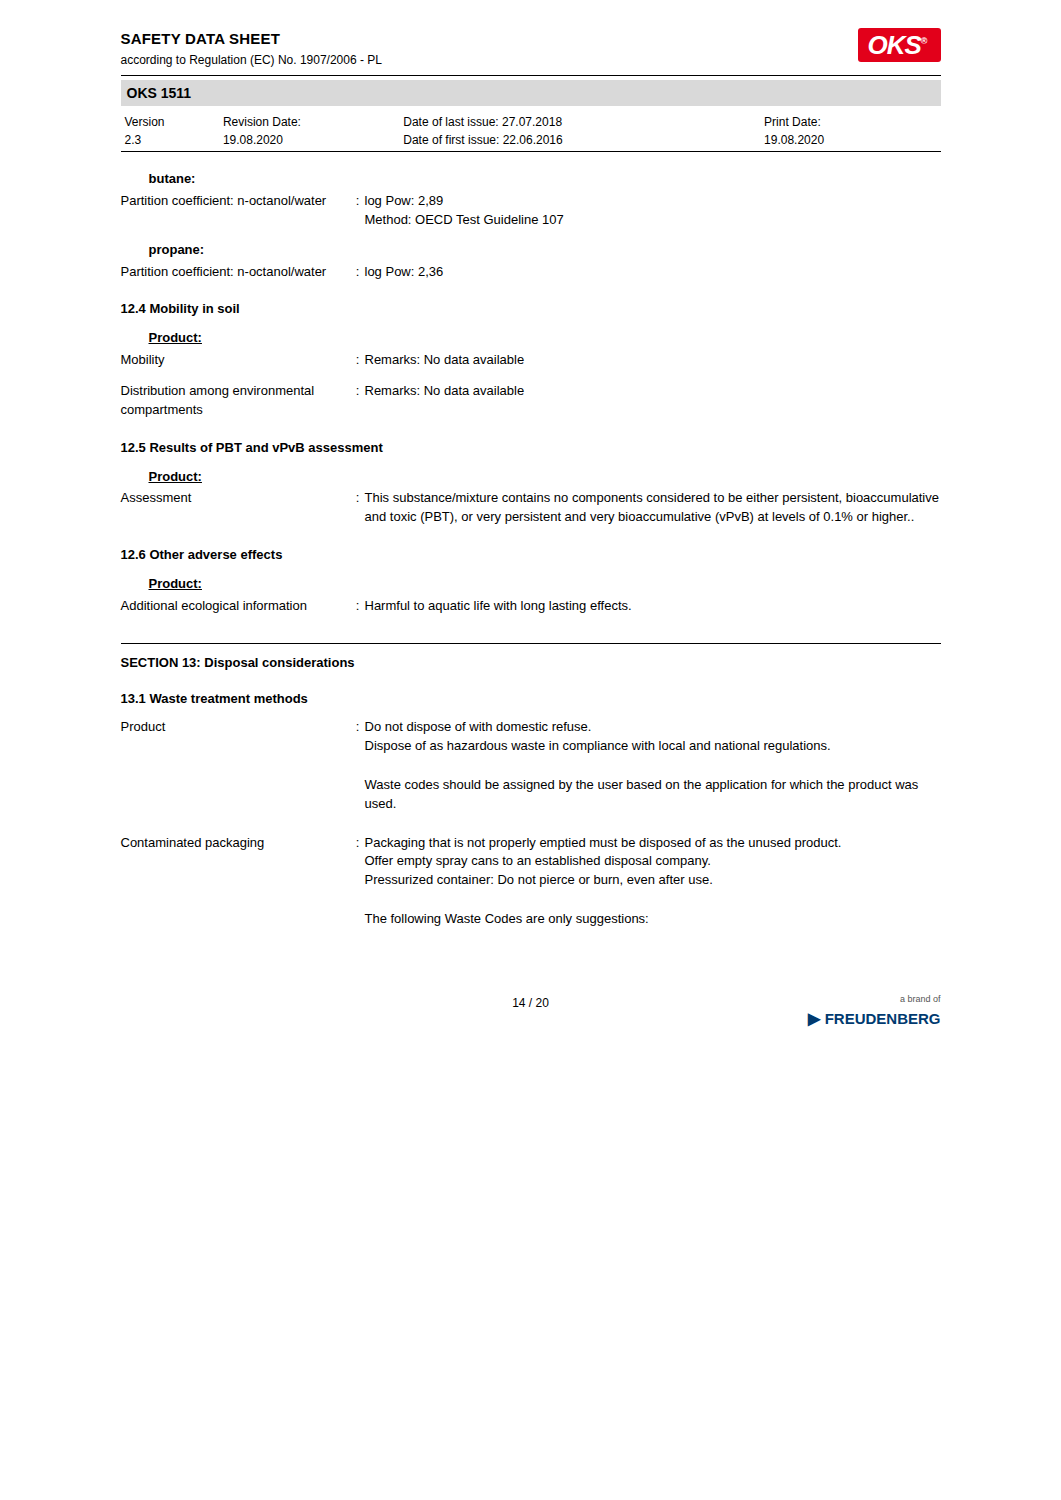SAFETY DATA SHEET
according to Regulation (EC) No. 1907/2006 - PL
OKS®
OKS 1511
| Version 2.3 | Revision Date: 19.08.2020 | Date of last issue: 27.07.2018 Date of first issue: 22.06.2016 | Print Date: 19.08.2020 |
butane:
| Partition coefficient: n-octanol/water | : | log Pow: 2,89 Method: OECD Test Guideline 107 |
propane:
| Partition coefficient: n-octanol/water | : | log Pow: 2,36 |
12.4 Mobility in soil
Product:
| Mobility | : | Remarks: No data available |
| Distribution among environmental compartments | : | Remarks: No data available |
12.5 Results of PBT and vPvB assessment
Product:
| Assessment | : | This substance/mixture contains no components considered to be either persistent, bioaccumulative and toxic (PBT), or very persistent and very bioaccumulative (vPvB) at levels of 0.1% or higher.. |
12.6 Other adverse effects
Product:
| Additional ecological information | : | Harmful to aquatic life with long lasting effects. |
SECTION 13: Disposal considerations
13.1 Waste treatment methods
| Product | : | Do not dispose of with domestic refuse. Dispose of as hazardous waste in compliance with local and national regulations. |
| | | Waste codes should be assigned by the user based on the application for which the product was used. |
| Contaminated packaging | : | Packaging that is not properly emptied must be disposed of as the unused product. Offer empty spray cans to an established disposal company. Pressurized container: Do not pierce or burn, even after use. |
| | | The following Waste Codes are only suggestions: |
14 / 20
a brand of
▶FREUDENBERG